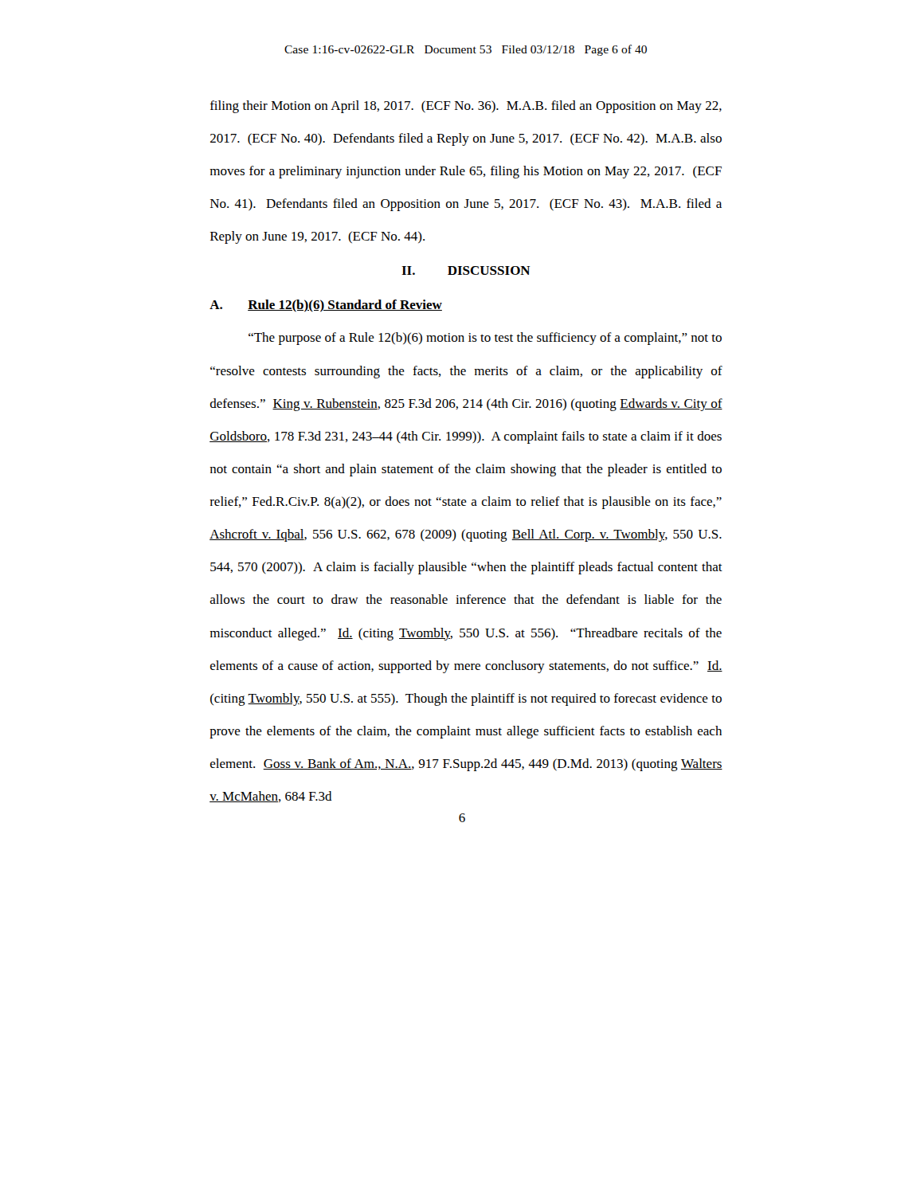Case 1:16-cv-02622-GLR Document 53 Filed 03/12/18 Page 6 of 40
filing their Motion on April 18, 2017. (ECF No. 36). M.A.B. filed an Opposition on May 22, 2017. (ECF No. 40). Defendants filed a Reply on June 5, 2017. (ECF No. 42). M.A.B. also moves for a preliminary injunction under Rule 65, filing his Motion on May 22, 2017. (ECF No. 41). Defendants filed an Opposition on June 5, 2017. (ECF No. 43). M.A.B. filed a Reply on June 19, 2017. (ECF No. 44).
II. DISCUSSION
A. Rule 12(b)(6) Standard of Review
“The purpose of a Rule 12(b)(6) motion is to test the sufficiency of a complaint,” not to “resolve contests surrounding the facts, the merits of a claim, or the applicability of defenses.” King v. Rubenstein, 825 F.3d 206, 214 (4th Cir. 2016) (quoting Edwards v. City of Goldsboro, 178 F.3d 231, 243–44 (4th Cir. 1999)). A complaint fails to state a claim if it does not contain “a short and plain statement of the claim showing that the pleader is entitled to relief,” Fed.R.Civ.P. 8(a)(2), or does not “state a claim to relief that is plausible on its face,” Ashcroft v. Iqbal, 556 U.S. 662, 678 (2009) (quoting Bell Atl. Corp. v. Twombly, 550 U.S. 544, 570 (2007)). A claim is facially plausible “when the plaintiff pleads factual content that allows the court to draw the reasonable inference that the defendant is liable for the misconduct alleged.” Id. (citing Twombly, 550 U.S. at 556). “Threadbare recitals of the elements of a cause of action, supported by mere conclusory statements, do not suffice.” Id. (citing Twombly, 550 U.S. at 555). Though the plaintiff is not required to forecast evidence to prove the elements of the claim, the complaint must allege sufficient facts to establish each element. Goss v. Bank of Am., N.A., 917 F.Supp.2d 445, 449 (D.Md. 2013) (quoting Walters v. McMahen, 684 F.3d
6